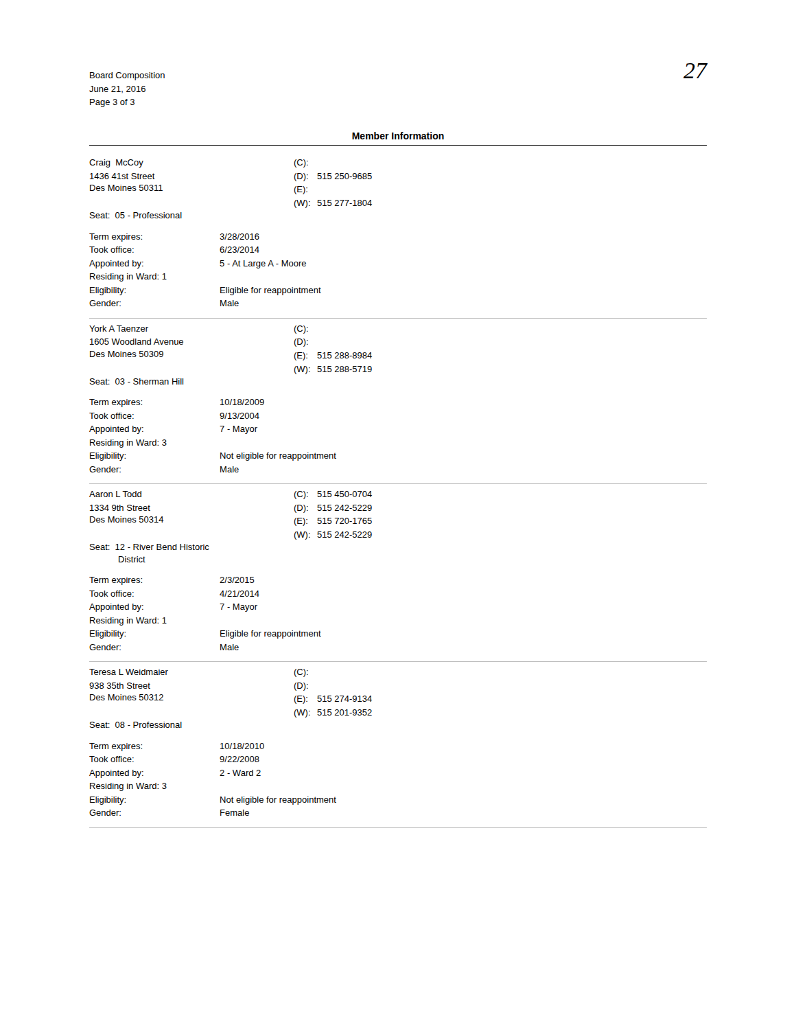27
Board Composition
June 21, 2016
Page 3 of 3
Member Information
Craig McCoy
1436 41st Street
Des Moines 50311
Seat: 05 - Professional
(C):
(D): 515 250-9685
(E):
(W): 515 277-1804
Term expires: 3/28/2016
Took office: 6/23/2014
Appointed by: 5 - At Large A - Moore
Residing in Ward: 1
Eligibility: Eligible for reappointment
Gender: Male
York A Taenzer
1605 Woodland Avenue
Des Moines 50309
Seat: 03 - Sherman Hill
(C):
(D):
(E): 515 288-8984
(W): 515 288-5719
Term expires: 10/18/2009
Took office: 9/13/2004
Appointed by: 7 - Mayor
Residing in Ward: 3
Eligibility: Not eligible for reappointment
Gender: Male
Aaron L Todd
1334 9th Street
Des Moines 50314
Seat: 12 - River Bend HistoricDistrict
(C): 515 450-0704
(D): 515 242-5229
(E): 515 720-1765
(W): 515 242-5229
Term expires: 2/3/2015
Took office: 4/21/2014
Appointed by: 7 - Mayor
Residing in Ward: 1
Eligibility: Eligible for reappointment
Gender: Male
Teresa L Weidmaier
938 35th Street
Des Moines 50312
Seat: 08 - Professional
(C):
(D):
(E): 515 274-9134
(W): 515 201-9352
Term expires: 10/18/2010
Took office: 9/22/2008
Appointed by: 2 - Ward 2
Residing in Ward: 3
Eligibility: Not eligible for reappointment
Gender: Female